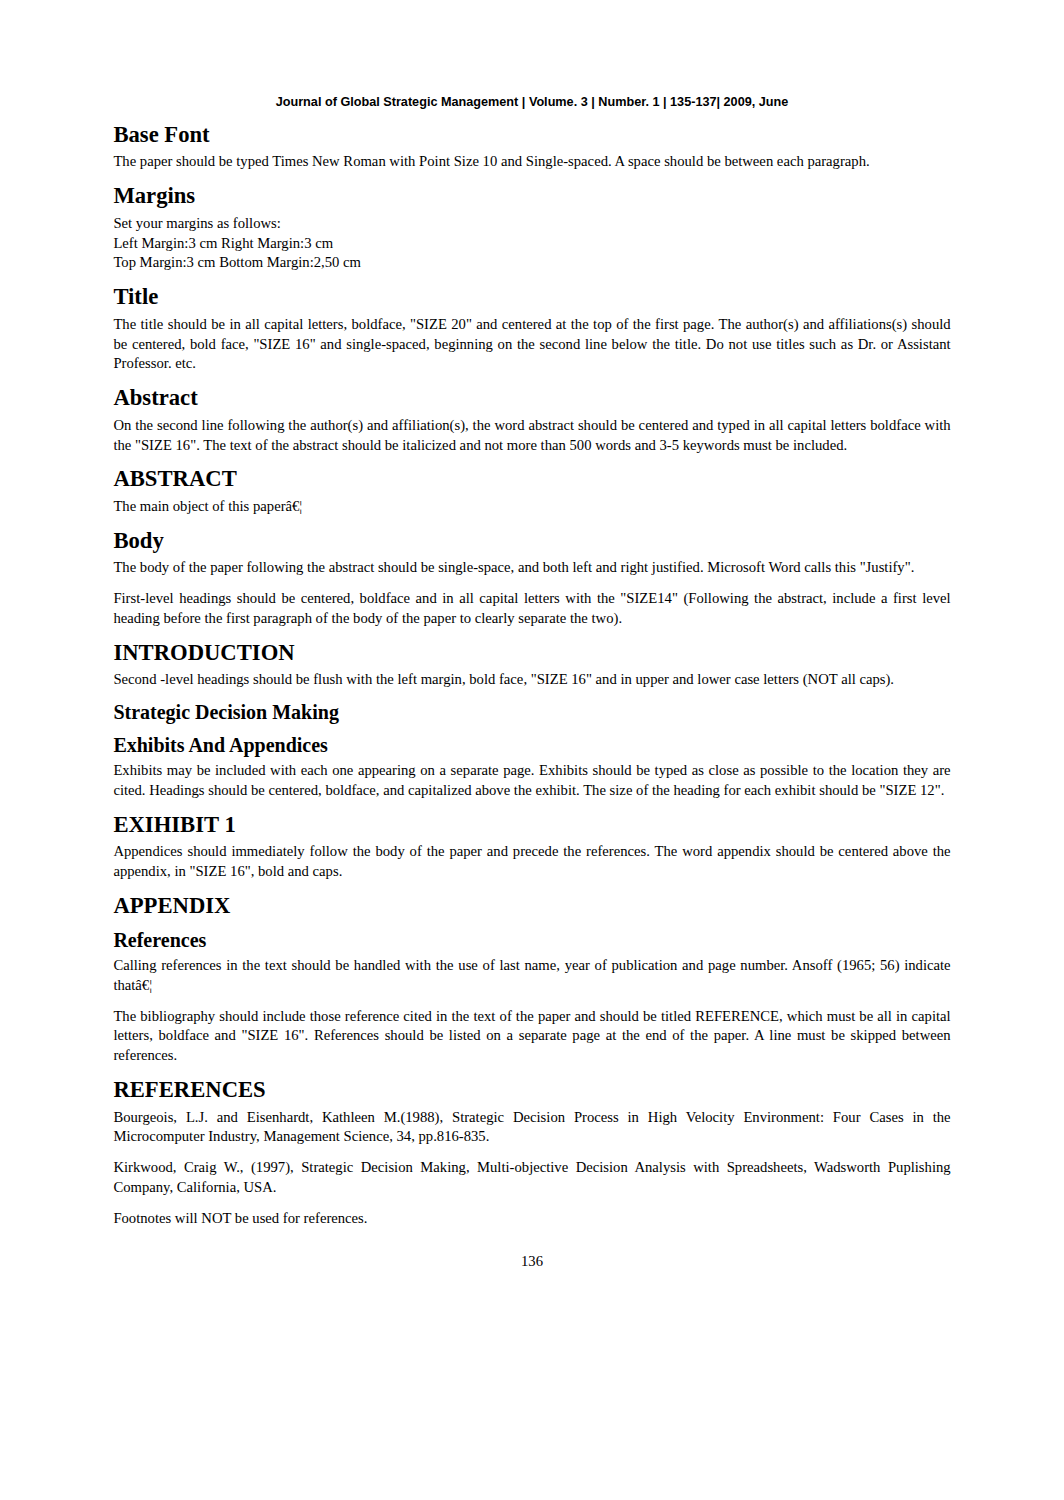Journal of Global Strategic Management | Volume. 3 | Number. 1 | 135-137| 2009, June
Base Font
The paper should be typed Times New Roman with Point Size 10 and Single-spaced. A space should be between each paragraph.
Margins
Set your margins as follows:
Left Margin:3 cm Right Margin:3 cm
Top Margin:3 cm Bottom Margin:2,50 cm
Title
The title should be in all capital letters, boldface, "SIZE 20" and centered at the top of the first page. The author(s) and affiliations(s) should be centered, bold face, "SIZE 16" and single-spaced, beginning on the second line below the title. Do not use titles such as Dr. or Assistant Professor. etc.
Abstract
On the second line following the author(s) and affiliation(s), the word abstract should be centered and typed in all capital letters boldface with the "SIZE 16". The text of the abstract should be italicized and not more than 500 words and 3-5 keywords must be included.
ABSTRACT
The main object of this paperâ€¦
Body
The body of the paper following the abstract should be single-space, and both left and right justified. Microsoft Word calls this "Justify".
First-level headings should be centered, boldface and in all capital letters with the "SIZE14" (Following the abstract, include a first level heading before the first paragraph of the body of the paper to clearly separate the two).
INTRODUCTION
Second -level headings should be flush with the left margin, bold face, "SIZE 16" and in upper and lower case letters (NOT all caps).
Strategic Decision Making
Exhibits And Appendices
Exhibits may be included with each one appearing on a separate page. Exhibits should be typed as close as possible to the location they are cited. Headings should be centered, boldface, and capitalized above the exhibit. The size of the heading for each exhibit should be "SIZE 12".
EXIHIBIT 1
Appendices should immediately follow the body of the paper and precede the references. The word appendix should be centered above the appendix, in "SIZE 16", bold and caps.
APPENDIX
References
Calling references in the text should be handled with the use of last name, year of publication and page number. Ansoff (1965; 56) indicate thatâ€¦
The bibliography should include those reference cited in the text of the paper and should be titled REFERENCE, which must be all in capital letters, boldface and "SIZE 16". References should be listed on a separate page at the end of the paper. A line must be skipped between references.
REFERENCES
Bourgeois, L.J. and Eisenhardt, Kathleen M.(1988), Strategic Decision Process in High Velocity Environment: Four Cases in the Microcomputer Industry, Management Science, 34, pp.816-835.
Kirkwood, Craig W., (1997), Strategic Decision Making, Multi-objective Decision Analysis with Spreadsheets, Wadsworth Puplishing Company, California, USA.
Footnotes will NOT be used for references.
136